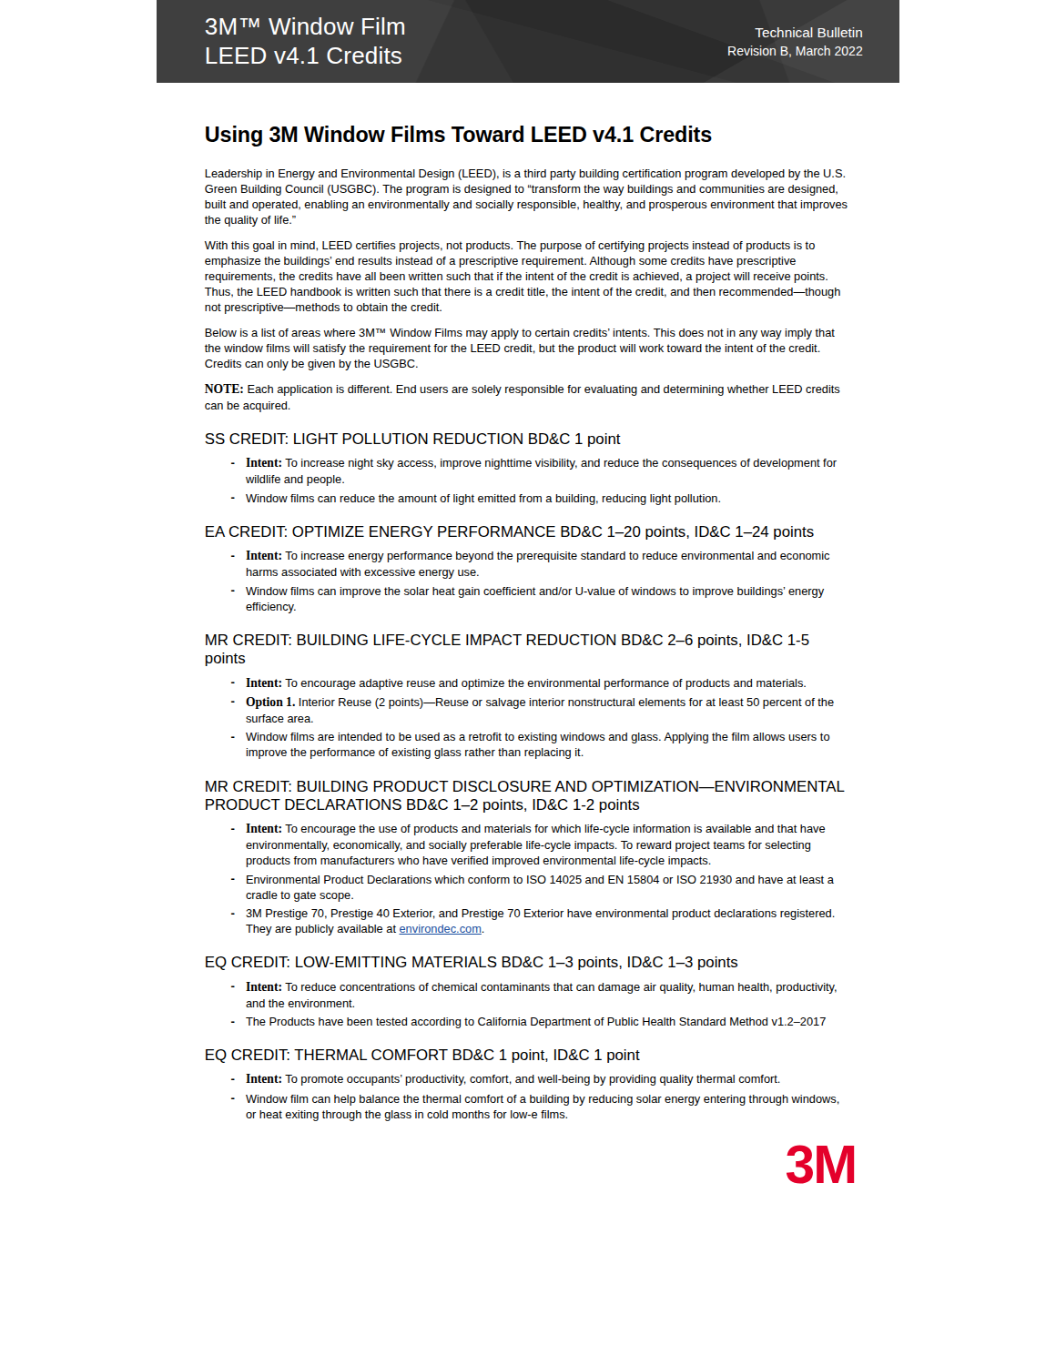3M™ Window Film
LEED v4.1 Credits
Technical Bulletin
Revision B, March 2022
Using 3M Window Films Toward LEED v4.1 Credits
Leadership in Energy and Environmental Design (LEED), is a third party building certification program developed by the U.S. Green Building Council (USGBC). The program is designed to “transform the way buildings and communities are designed, built and operated, enabling an environmentally and socially responsible, healthy, and prosperous environment that improves the quality of life.”
With this goal in mind, LEED certifies projects, not products. The purpose of certifying projects instead of products is to emphasize the buildings’ end results instead of a prescriptive requirement. Although some credits have prescriptive requirements, the credits have all been written such that if the intent of the credit is achieved, a project will receive points. Thus, the LEED handbook is written such that there is a credit title, the intent of the credit, and then recommended—though not prescriptive—methods to obtain the credit.
Below is a list of areas where 3M™ Window Films may apply to certain credits’ intents. This does not in any way imply that the window films will satisfy the requirement for the LEED credit, but the product will work toward the intent of the credit. Credits can only be given by the USGBC.
NOTE: Each application is different. End users are solely responsible for evaluating and determining whether LEED credits can be acquired.
SS CREDIT: LIGHT POLLUTION REDUCTION BD&C 1 point
Intent: To increase night sky access, improve nighttime visibility, and reduce the consequences of development for wildlife and people.
Window films can reduce the amount of light emitted from a building, reducing light pollution.
EA CREDIT: OPTIMIZE ENERGY PERFORMANCE BD&C 1–20 points, ID&C 1–24 points
Intent: To increase energy performance beyond the prerequisite standard to reduce environmental and economic harms associated with excessive energy use.
Window films can improve the solar heat gain coefficient and/or U-value of windows to improve buildings’ energy efficiency.
MR CREDIT: BUILDING LIFE-CYCLE IMPACT REDUCTION BD&C 2–6 points, ID&C 1-5 points
Intent: To encourage adaptive reuse and optimize the environmental performance of products and materials.
Option 1. Interior Reuse (2 points)—Reuse or salvage interior nonstructural elements for at least 50 percent of the surface area.
Window films are intended to be used as a retrofit to existing windows and glass. Applying the film allows users to improve the performance of existing glass rather than replacing it.
MR CREDIT: BUILDING PRODUCT DISCLOSURE AND OPTIMIZATION—ENVIRONMENTAL PRODUCT DECLARATIONS BD&C 1–2 points, ID&C 1-2 points
Intent: To encourage the use of products and materials for which life-cycle information is available and that have environmentally, economically, and socially preferable life-cycle impacts. To reward project teams for selecting products from manufacturers who have verified improved environmental life-cycle impacts.
Environmental Product Declarations which conform to ISO 14025 and EN 15804 or ISO 21930 and have at least a cradle to gate scope.
3M Prestige 70, Prestige 40 Exterior, and Prestige 70 Exterior have environmental product declarations registered. They are publicly available at environdec.com.
EQ CREDIT: LOW-EMITTING MATERIALS BD&C 1–3 points, ID&C 1–3 points
Intent: To reduce concentrations of chemical contaminants that can damage air quality, human health, productivity, and the environment.
The Products have been tested according to California Department of Public Health Standard Method v1.2–2017
EQ CREDIT: THERMAL COMFORT BD&C 1 point, ID&C 1 point
Intent: To promote occupants’ productivity, comfort, and well-being by providing quality thermal comfort.
Window film can help balance the thermal comfort of a building by reducing solar energy entering through windows, or heat exiting through the glass in cold months for low-e films.
3M